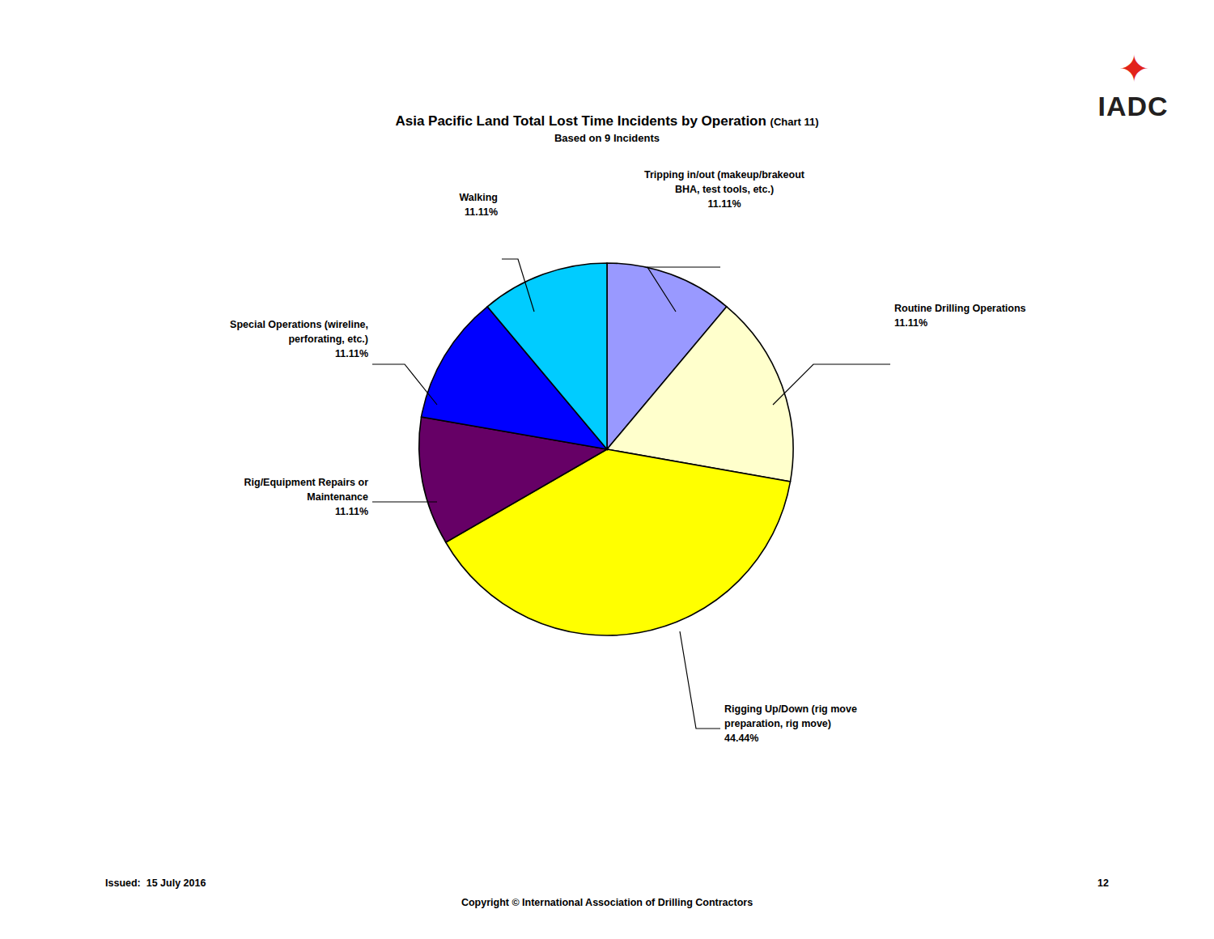✦
IADC
Asia Pacific Land Total Lost Time Incidents by Operation (Chart 11)
Based on 9 Incidents
Pie: center (650,355), radius 230. Start at 12 o'clock, clockwise. Slices: 11.11% each for 5 categories, 44.44% for Rigging Up/Down Tripping in/out (makeup/brakeout BHA, test tools, etc.) 11.11% Routine Drilling Operations 11.11% Rigging Up/Down (rig move preparation, rig move) 44.44% Rig/Equipment Repairs or Maintenance 11.11% Special Operations (wireline, perforating, etc.) 11.11% Walking 11.11%
Issued: 15 July 2016
12
Copyright © International Association of Drilling Contractors